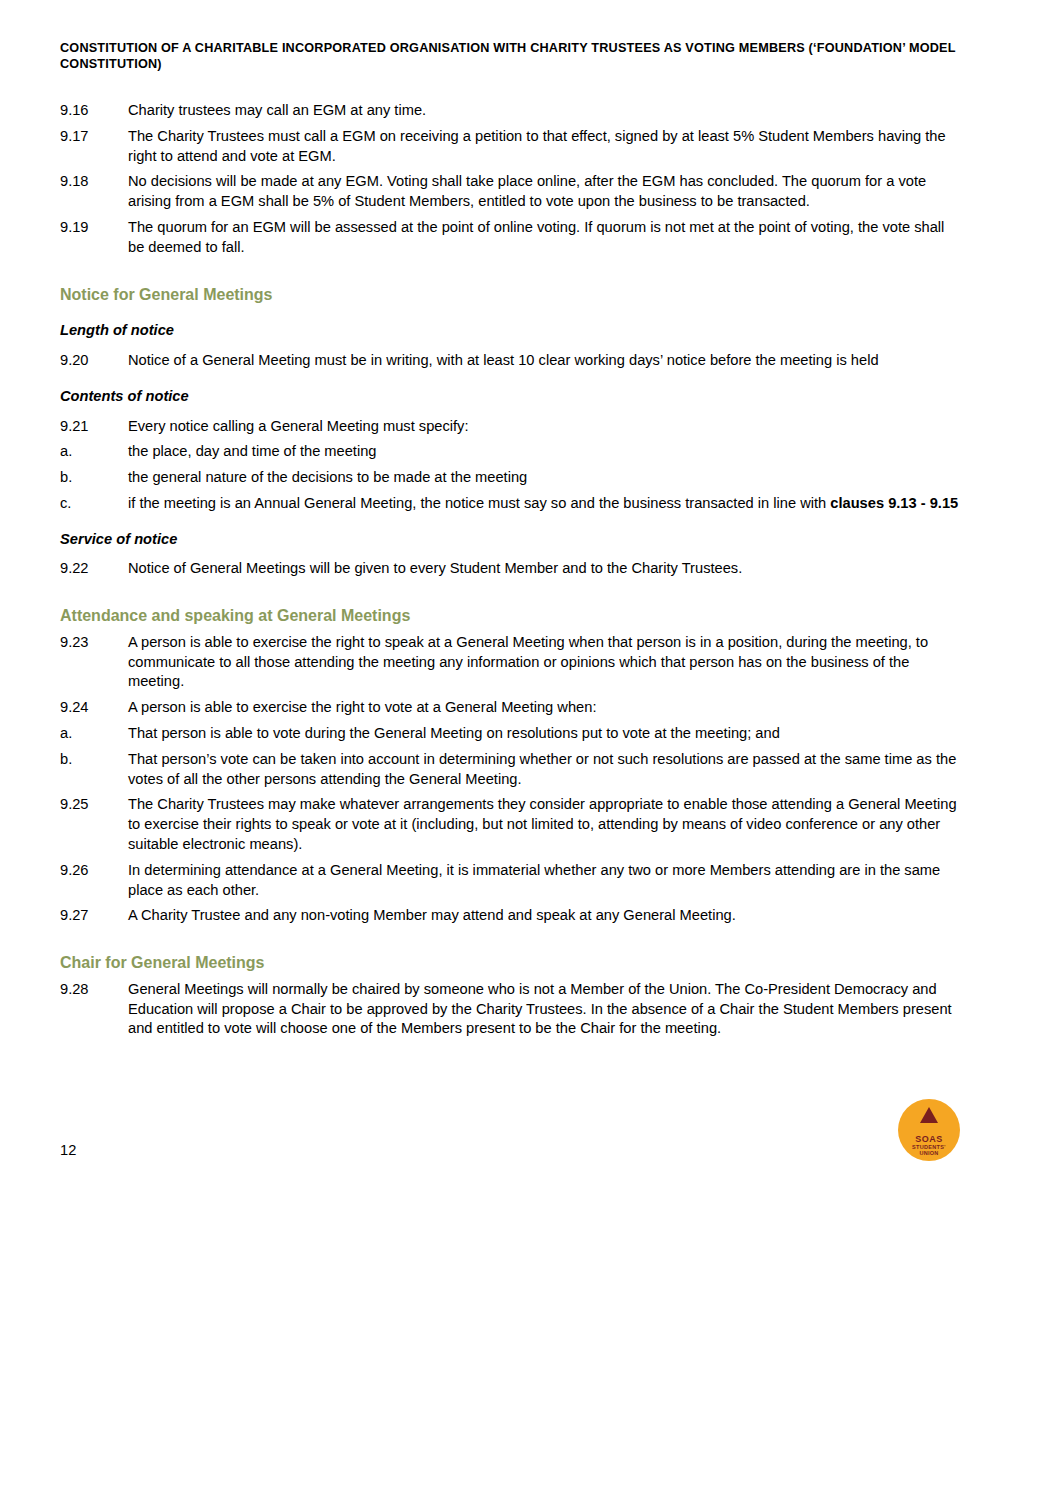Constitution of a Charitable Incorporated Organisation with Charity Trustees as Voting Members (‘Foundation’ Model Constitution)
9.16
Charity trustees may call an EGM at any time.
9.17
The Charity Trustees must call a EGM on receiving a petition to that effect, signed by at least 5% Student Members having the right to attend and vote at EGM.
9.18
No decisions will be made at any EGM. Voting shall take place online, after the EGM has concluded. The quorum for a vote arising from a EGM shall be 5% of Student Members, entitled to vote upon the business to be transacted.
9.19
The quorum for an EGM will be assessed at the point of online voting. If quorum is not met at the point of voting, the vote shall be deemed to fall.
Notice for General Meetings
Length of notice
9.20
Notice of a General Meeting must be in writing, with at least 10 clear working days’ notice before the meeting is held
Contents of notice
9.21
Every notice calling a General Meeting must specify:
a.
the place, day and time of the meeting
b.
the general nature of the decisions to be made at the meeting
c.
if the meeting is an Annual General Meeting, the notice must say so and the business transacted in line with clauses 9.13 - 9.15
Service of notice
9.22
Notice of General Meetings will be given to every Student Member and to the Charity Trustees.
Attendance and speaking at General Meetings
9.23
A person is able to exercise the right to speak at a General Meeting when that person is in a position, during the meeting, to communicate to all those attending the meeting any information or opinions which that person has on the business of the meeting.
9.24
A person is able to exercise the right to vote at a General Meeting when:
a.
That person is able to vote during the General Meeting on resolutions put to vote at the meeting; and
b.
That person’s vote can be taken into account in determining whether or not such resolutions are passed at the same time as the votes of all the other persons attending the General Meeting.
9.25
The Charity Trustees may make whatever arrangements they consider appropriate to enable those attending a General Meeting to exercise their rights to speak or vote at it (including, but not limited to, attending by means of video conference or any other suitable electronic means).
9.26
In determining attendance at a General Meeting, it is immaterial whether any two or more Members attending are in the same place as each other.
9.27
A Charity Trustee and any non-voting Member may attend and speak at any General Meeting.
Chair for General Meetings
9.28
General Meetings will normally be chaired by someone who is not a Member of the Union. The Co-President Democracy and Education will propose a Chair to be approved by the Charity Trustees. In the absence of a Chair the Student Members present and entitled to vote will choose one of the Members present to be the Chair for the meeting.
12
STUDENTS’
UNION